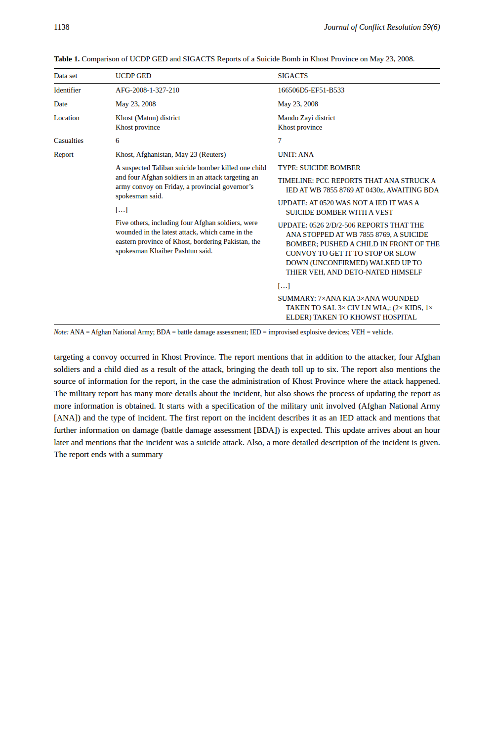1138 Journal of Conflict Resolution 59(6)
Table 1. Comparison of UCDP GED and SIGACTS Reports of a Suicide Bomb in Khost Province on May 23, 2008.
| Data set | UCDP GED | SIGACTS |
| --- | --- | --- |
| Identifier | AFG-2008-1-327-210 | 166506D5-EF51-B533 |
| Date | May 23, 2008 | May 23, 2008 |
| Location | Khost (Matun) district Khost province | Mando Zayi district Khost province |
| Casualties | 6 | 7 |
| Report | Khost, Afghanistan, May 23 (Reuters) A suspected Taliban suicide bomber killed one child and four Afghan soldiers in an attack targeting an army convoy on Friday, a provincial governor’s spokesman said. […] Five others, including four Afghan soldiers, were wounded in the latest attack, which came in the eastern province of Khost, bordering Pakistan, the spokesman Khaiber Pashtun said. | UNIT: ANA TYPE: SUICIDE BOMBER TIMELINE: PCC REPORTS THAT ANA STRUCK A IED AT WB 7855 8769 AT 0430z, AWAITING BDA UPDATE: AT 0520 WAS NOT A IED IT WAS A SUICIDE BOMBER WITH A VEST UPDATE: 0526 2/D/2-506 REPORTS THAT THE ANA STOPPED AT WB 7855 8769, A SUICIDE BOMBER; PUSHED A CHILD IN FRONT OF THE CONVOY TO GET IT TO STOP OR SLOW DOWN (UNCONFIRMED) WALKED UP TO THIER VEH, AND DETO-NATED HIMSELF […] SUMMARY: 7×ANA KIA 3×ANA WOUNDED TAKEN TO SAL 3× CIV LN WIA,: (2× KIDS, 1× ELDER) TAKEN TO KHOWST HOSPITAL |
Note: ANA = Afghan National Army; BDA = battle damage assessment; IED = improvised explosive devices; VEH = vehicle.
targeting a convoy occurred in Khost Province. The report mentions that in addition to the attacker, four Afghan soldiers and a child died as a result of the attack, bringing the death toll up to six. The report also mentions the source of information for the report, in the case the administration of Khost Province where the attack happened. The military report has many more details about the incident, but also shows the process of updating the report as more information is obtained. It starts with a specification of the military unit involved (Afghan National Army [ANA]) and the type of incident. The first report on the incident describes it as an IED attack and mentions that further information on damage (battle damage assessment [BDA]) is expected. This update arrives about an hour later and mentions that the incident was a suicide attack. Also, a more detailed description of the incident is given. The report ends with a summary